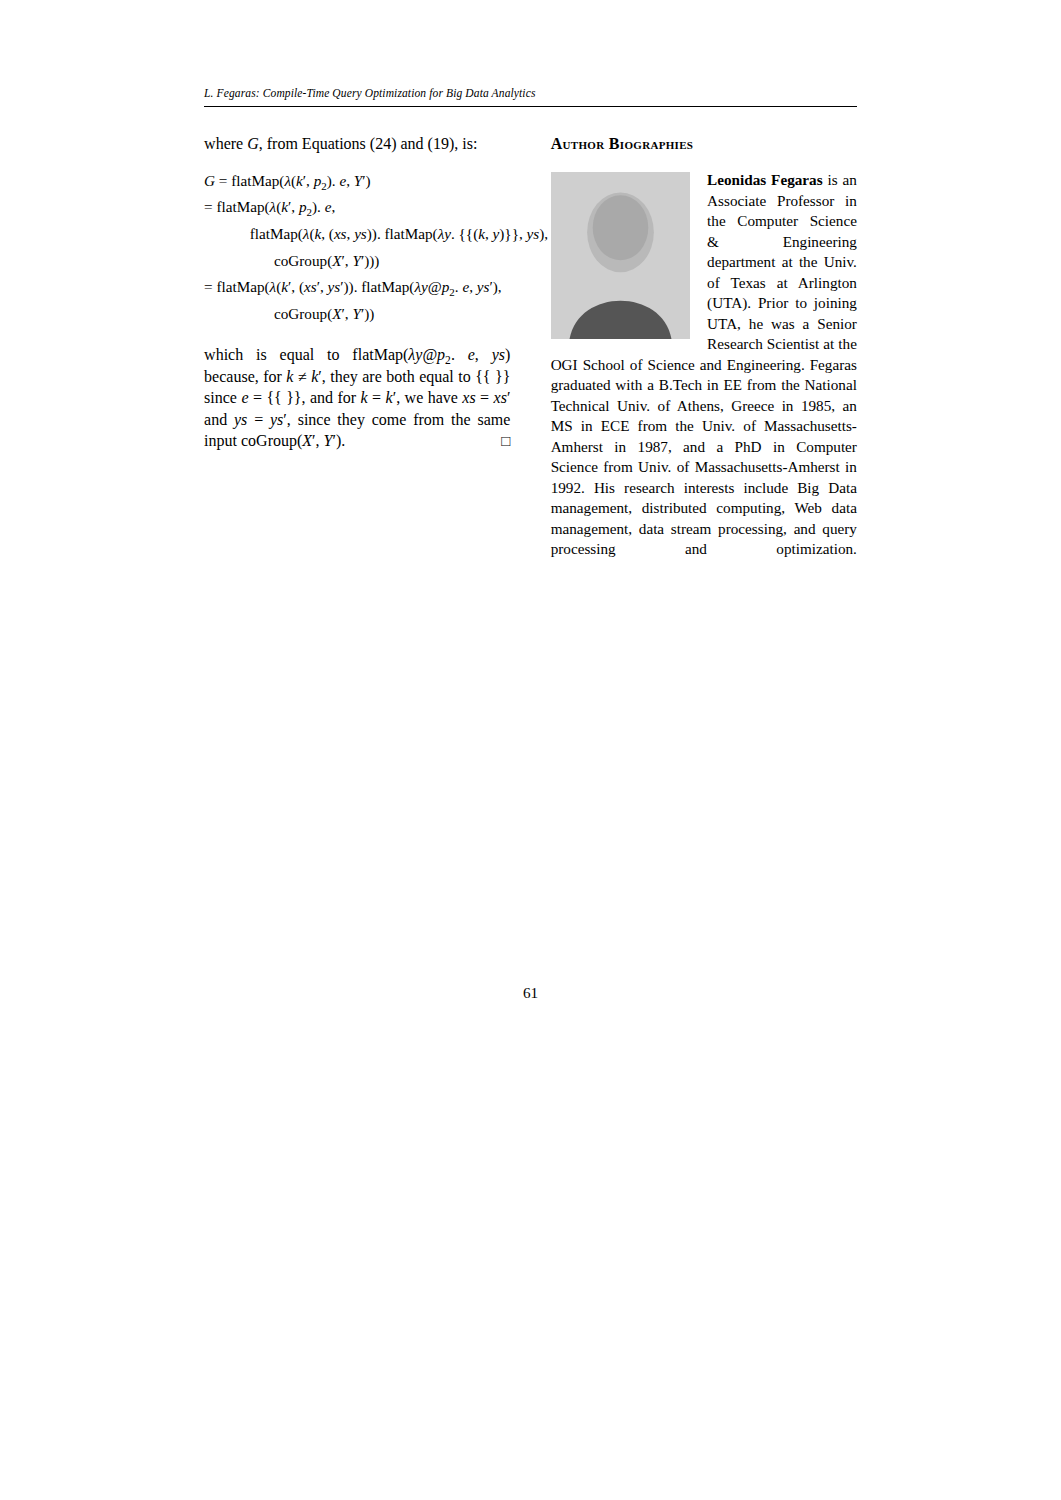L. Fegaras: Compile-Time Query Optimization for Big Data Analytics
where G, from Equations (24) and (19), is:
G = flatMap(λ(k′, p2). e, Y′)
= flatMap(λ(k′, p2). e,
flatMap(λ(k, (xs, ys)). flatMap(λy. {{(k, y)}}, ys),
coGroup(X′, Y′)))
= flatMap(λ(k′, (xs′, ys′)). flatMap(λy@p2. e, ys′),
coGroup(X′, Y′))
which is equal to flatMap(λy@p2. e, ys) because, for k ≠ k′, they are both equal to {{ }} since e = {{ }}, and for k = k′, we have xs = xs′ and ys = ys′, since they come from the same input coGroup(X′, Y′).□
Author Biographies
Leonidas Fegaras is an Associate Professor in the Computer Science & Engineering department at the Univ. of Texas at Arlington (UTA). Prior to joining UTA, he was a Senior Research Scientist at the OGI School of Science and Engineering. Fegaras graduated with a B.Tech in EE from the National Technical Univ. of Athens, Greece in 1985, an MS in ECE from the Univ. of Massachusetts-Amherst in 1987, and a PhD in Computer Science from Univ. of Massachusetts-Amherst in 1992. His research interests include Big Data management, distributed computing, Web data management, data stream processing, and query processing and optimization.
61